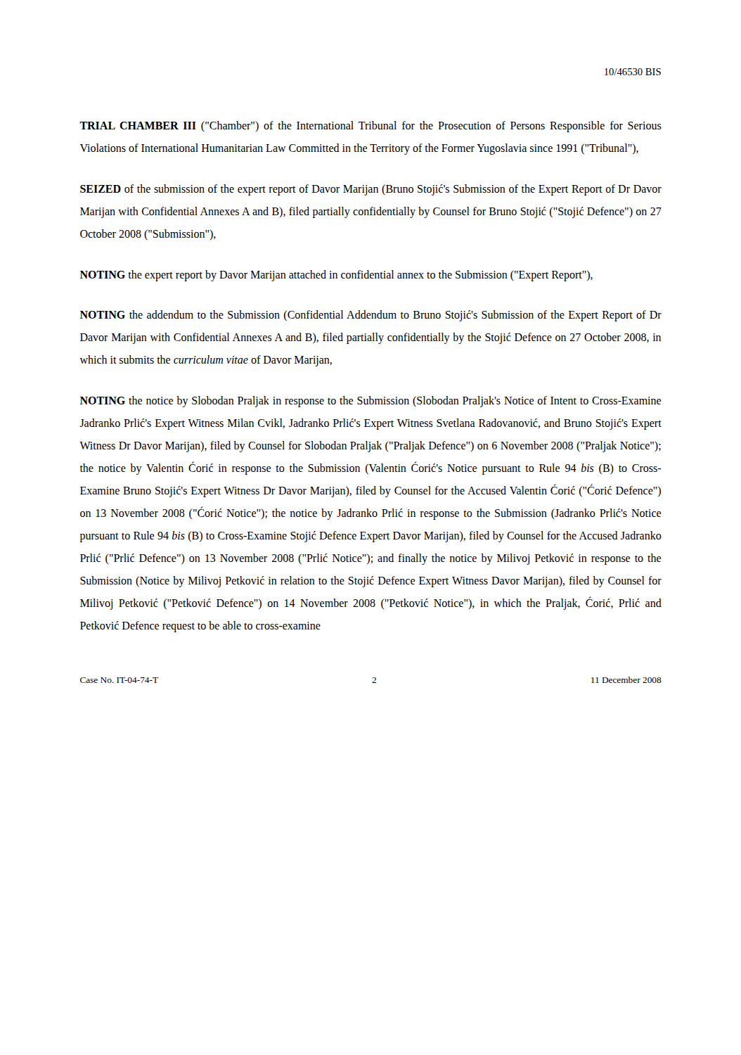10/46530 BIS
TRIAL CHAMBER III ("Chamber") of the International Tribunal for the Prosecution of Persons Responsible for Serious Violations of International Humanitarian Law Committed in the Territory of the Former Yugoslavia since 1991 ("Tribunal"),
SEIZED of the submission of the expert report of Davor Marijan (Bruno Stojić's Submission of the Expert Report of Dr Davor Marijan with Confidential Annexes A and B), filed partially confidentially by Counsel for Bruno Stojić ("Stojić Defence") on 27 October 2008 ("Submission"),
NOTING the expert report by Davor Marijan attached in confidential annex to the Submission ("Expert Report"),
NOTING the addendum to the Submission (Confidential Addendum to Bruno Stojić's Submission of the Expert Report of Dr Davor Marijan with Confidential Annexes A and B), filed partially confidentially by the Stojić Defence on 27 October 2008, in which it submits the curriculum vitae of Davor Marijan,
NOTING the notice by Slobodan Praljak in response to the Submission (Slobodan Praljak's Notice of Intent to Cross-Examine Jadranko Prlić's Expert Witness Milan Cvikl, Jadranko Prlić's Expert Witness Svetlana Radovanović, and Bruno Stojić's Expert Witness Dr Davor Marijan), filed by Counsel for Slobodan Praljak ("Praljak Defence") on 6 November 2008 ("Praljak Notice"); the notice by Valentin Ćorić in response to the Submission (Valentin Ćorić's Notice pursuant to Rule 94 bis (B) to Cross-Examine Bruno Stojić's Expert Witness Dr Davor Marijan), filed by Counsel for the Accused Valentin Ćorić ("Ćorić Defence") on 13 November 2008 ("Ćorić Notice"); the notice by Jadranko Prlić in response to the Submission (Jadranko Prlić's Notice pursuant to Rule 94 bis (B) to Cross-Examine Stojić Defence Expert Davor Marijan), filed by Counsel for the Accused Jadranko Prlić ("Prlić Defence") on 13 November 2008 ("Prlić Notice"); and finally the notice by Milivoj Petković in response to the Submission (Notice by Milivoj Petković in relation to the Stojić Defence Expert Witness Davor Marijan), filed by Counsel for Milivoj Petković ("Petković Defence") on 14 November 2008 ("Petković Notice"), in which the Praljak, Ćorić, Prlić and Petković Defence request to be able to cross-examine
Case No. IT-04-74-T
2
11 December 2008